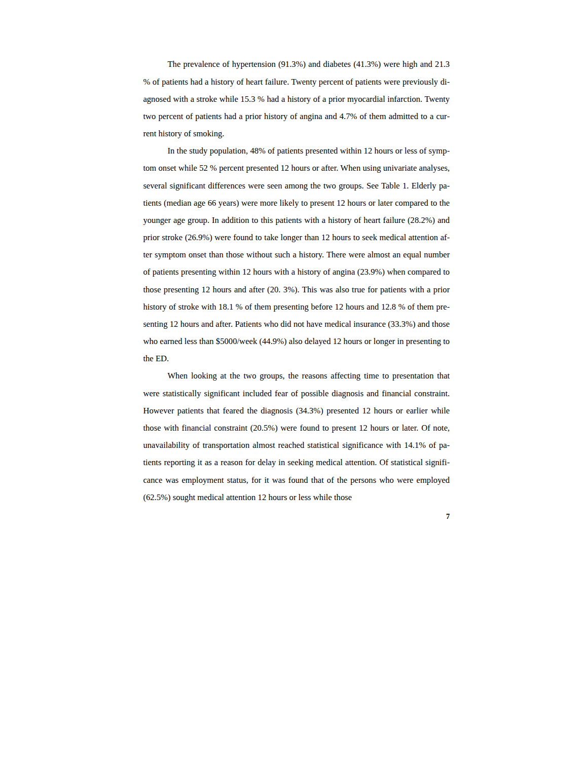The prevalence of hypertension (91.3%) and diabetes (41.3%) were high and 21.3 % of patients had a history of heart failure. Twenty percent of patients were previously diagnosed with a stroke while 15.3 % had a history of a prior myocardial infarction. Twenty two percent of patients had a prior history of angina and 4.7% of them admitted to a current history of smoking.
In the study population, 48% of patients presented within 12 hours or less of symptom onset while 52 % percent presented 12 hours or after. When using univariate analyses, several significant differences were seen among the two groups. See Table 1. Elderly patients (median age 66 years) were more likely to present 12 hours or later compared to the younger age group. In addition to this patients with a history of heart failure (28.2%) and prior stroke (26.9%) were found to take longer than 12 hours to seek medical attention after symptom onset than those without such a history. There were almost an equal number of patients presenting within 12 hours with a history of angina (23.9%) when compared to those presenting 12 hours and after (20. 3%). This was also true for patients with a prior history of stroke with 18.1 % of them presenting before 12 hours and 12.8 % of them presenting 12 hours and after. Patients who did not have medical insurance (33.3%) and those who earned less than $5000/week (44.9%) also delayed 12 hours or longer in presenting to the ED.
When looking at the two groups, the reasons affecting time to presentation that were statistically significant included fear of possible diagnosis and financial constraint. However patients that feared the diagnosis (34.3%) presented 12 hours or earlier while those with financial constraint (20.5%) were found to present 12 hours or later. Of note, unavailability of transportation almost reached statistical significance with 14.1% of patients reporting it as a reason for delay in seeking medical attention. Of statistical significance was employment status, for it was found that of the persons who were employed (62.5%) sought medical attention 12 hours or less while those
7